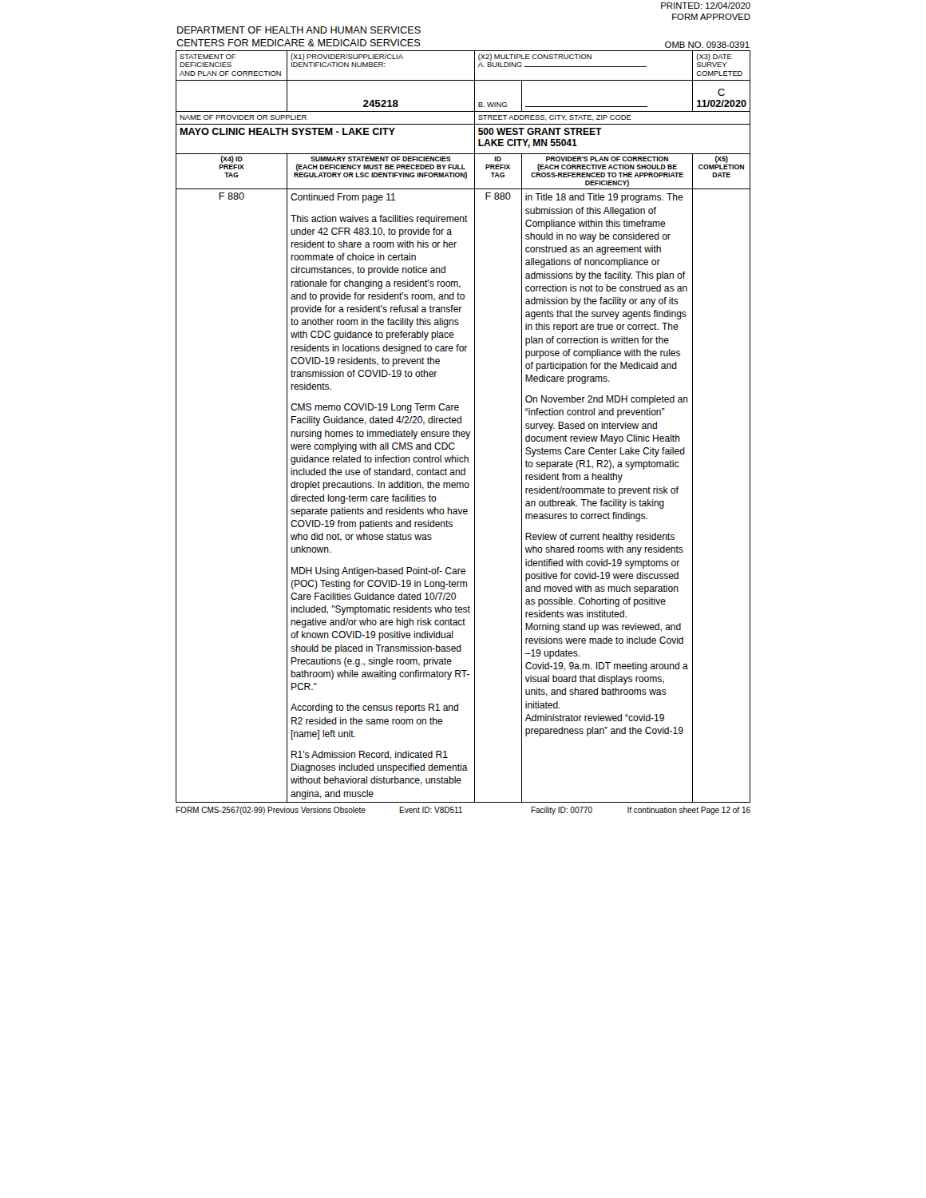PRINTED: 12/04/2020
FORM APPROVED
| DEPARTMENT OF HEALTH AND HUMAN SERVICES CENTERS FOR MEDICARE & MEDICAID SERVICES | OMB NO. 0938-0391 |
| STATEMENT OF DEFICIENCIES AND PLAN OF CORRECTION | (X1) PROVIDER/SUPPLIER/CLIA IDENTIFICATION NUMBER: | (X2) MULTIPLE CONSTRUCTION A. BUILDING | (X3) DATE SURVEY COMPLETED |
| | 245218 | B. WING | | C 11/02/2020 |
| NAME OF PROVIDER OR SUPPLIER | STREET ADDRESS, CITY, STATE, ZIP CODE |
| MAYO CLINIC HEALTH SYSTEM - LAKE CITY | 500 WEST GRANT STREET LAKE CITY, MN 55041 |
| (X4) ID PREFIX TAG | SUMMARY STATEMENT OF DEFICIENCIES (EACH DEFICIENCY MUST BE PRECEDED BY FULL REGULATORY OR LSC IDENTIFYING INFORMATION) | ID PREFIX TAG | PROVIDER'S PLAN OF CORRECTION (EACH CORRECTIVE ACTION SHOULD BE CROSS-REFERENCED TO THE APPROPRIATE DEFICIENCY) | (X5) COMPLETION DATE |
| F 880 | Continued From page 11 This action waives a facilities requirement under 42 CFR 483.10, to provide for a resident to share a room with his or her roommate of choice in certain circumstances, to provide notice and rationale for changing a resident's room, and to provide for resident's room, and to provide for a resident's refusal a transfer to another room in the facility this aligns with CDC guidance to preferably place residents in locations designed to care for COVID-19 residents, to prevent the transmission of COVID-19 to other residents. CMS memo COVID-19 Long Term Care Facility Guidance, dated 4/2/20, directed nursing homes to immediately ensure they were complying with all CMS and CDC guidance related to infection control which included the use of standard, contact and droplet precautions. In addition, the memo directed long-term care facilities to separate patients and residents who have COVID-19 from patients and residents who did not, or whose status was unknown. MDH Using Antigen-based Point-of- Care (POC) Testing for COVID-19 in Long-term Care Facilities Guidance dated 10/7/20 included, "Symptomatic residents who test negative and/or who are high risk contact of known COVID-19 positive individual should be placed in Transmission-based Precautions (e.g., single room, private bathroom) while awaiting confirmatory RT-PCR." According to the census reports R1 and R2 resided in the same room on the [name] left unit. R1's Admission Record, indicated R1 Diagnoses included unspecified dementia without behavioral disturbance, unstable angina, and muscle | F 880 | in Title 18 and Title 19 programs. The submission of this Allegation of Compliance within this timeframe should in no way be considered or construed as an agreement with allegations of noncompliance or admissions by the facility. This plan of correction is not to be construed as an admission by the facility or any of its agents that the survey agents findings in this report are true or correct. The plan of correction is written for the purpose of compliance with the rules of participation for the Medicaid and Medicare programs. On November 2nd MDH completed an “infection control and prevention” survey. Based on interview and document review Mayo Clinic Health Systems Care Center Lake City failed to separate (R1, R2), a symptomatic resident from a healthy resident/roommate to prevent risk of an outbreak. The facility is taking measures to correct findings. Review of current healthy residents who shared rooms with any residents identified with covid-19 symptoms or positive for covid-19 were discussed and moved with as much separation as possible. Cohorting of positive residents was instituted. Morning stand up was reviewed, and revisions were made to include Covid –19 updates. Covid-19, 9a.m. IDT meeting around a visual board that displays rooms, units, and shared bathrooms was initiated. Administrator reviewed “covid-19 preparedness plan” and the Covid-19 | |
FORM CMS-2567(02-99) Previous Versions Obsolete
Event ID: V8D511
Facility ID: 00770
If continuation sheet Page 12 of 16